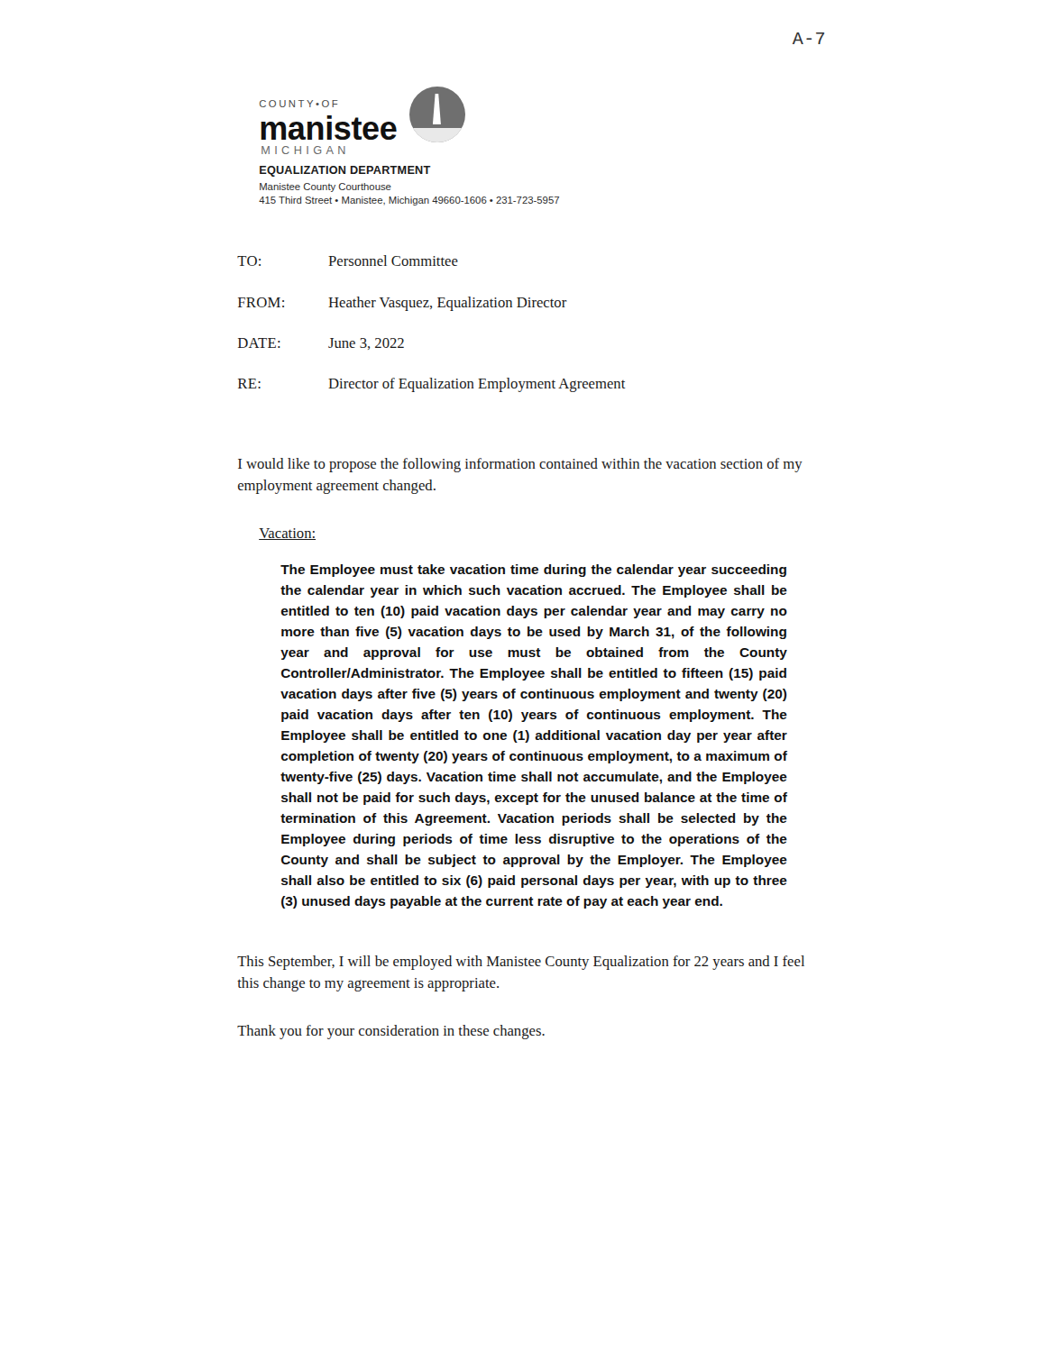A-7
COUNTY•OF
manistee
MICHIGAN
EQUALIZATION DEPARTMENT
Manistee County Courthouse
415 Third Street • Manistee, Michigan 49660-1606 • 231-723-5957
| TO: | Personnel Committee |
| FROM: | Heather Vasquez, Equalization Director |
| DATE: | June 3, 2022 |
| RE: | Director of Equalization Employment Agreement |
I would like to propose the following information contained within the vacation section of my employment agreement changed.
Vacation:
The Employee must take vacation time during the calendar year succeeding the calendar year in which such vacation accrued. The Employee shall be entitled to ten (10) paid vacation days per calendar year and may carry no more than five (5) vacation days to be used by March 31, of the following year and approval for use must be obtained from the County Controller/Administrator. The Employee shall be entitled to fifteen (15) paid vacation days after five (5) years of continuous employment and twenty (20) paid vacation days after ten (10) years of continuous employment. The Employee shall be entitled to one (1) additional vacation day per year after completion of twenty (20) years of continuous employment, to a maximum of twenty-five (25) days. Vacation time shall not accumulate, and the Employee shall not be paid for such days, except for the unused balance at the time of termination of this Agreement. Vacation periods shall be selected by the Employee during periods of time less disruptive to the operations of the County and shall be subject to approval by the Employer. The Employee shall also be entitled to six (6) paid personal days per year, with up to three (3) unused days payable at the current rate of pay at each year end.
This September, I will be employed with Manistee County Equalization for 22 years and I feel this change to my agreement is appropriate.
Thank you for your consideration in these changes.